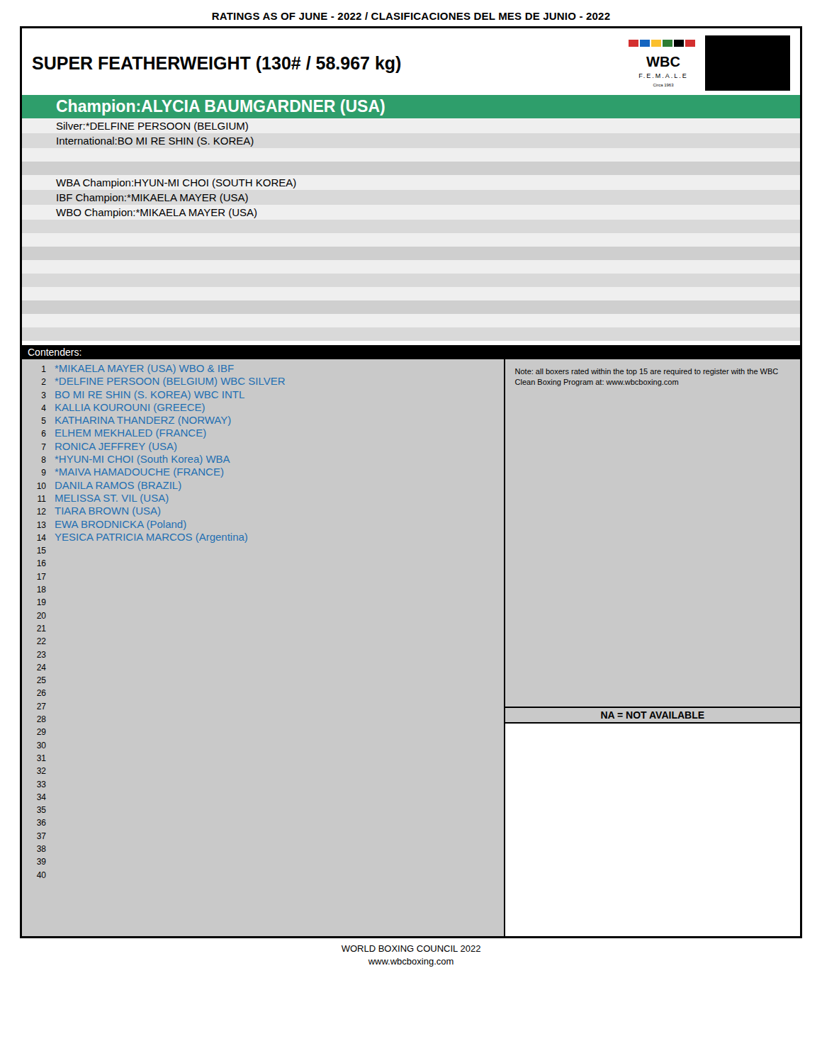RATINGS AS OF JUNE - 2022 / CLASIFICACIONES DEL MES DE JUNIO - 2022
SUPER FEATHERWEIGHT (130# / 58.967 kg)
Champion:ALYCIA BAUMGARDNER (USA)
Silver:*DELFINE PERSOON (BELGIUM)
International:BO MI RE SHIN (S. KOREA)
WBA Champion:HYUN-MI CHOI (SOUTH KOREA)
IBF Champion:*MIKAELA MAYER (USA)
WBO Champion:*MIKAELA MAYER (USA)
Contenders:
*MIKAELA MAYER (USA) WBO & IBF
*DELFINE PERSOON (BELGIUM) WBC SILVER
BO MI RE SHIN (S. KOREA) WBC INTL
KALLIA KOUROUNI (GREECE)
KATHARINA THANDERZ (NORWAY)
ELHEM MEKHALED (FRANCE)
RONICA JEFFREY (USA)
*HYUN-MI CHOI (South Korea) WBA
*MAIVA HAMADOUCHE (FRANCE)
DANILA RAMOS (BRAZIL)
MELISSA ST. VIL (USA)
TIARA BROWN (USA)
EWA BRODNICKA (Poland)
YESICA PATRICIA MARCOS (Argentina)
Note: all boxers rated within the top 15 are required to register with the WBC Clean Boxing Program at: www.wbcboxing.com
NA = NOT AVAILABLE
WORLD BOXING COUNCIL 2022
www.wbcboxing.com